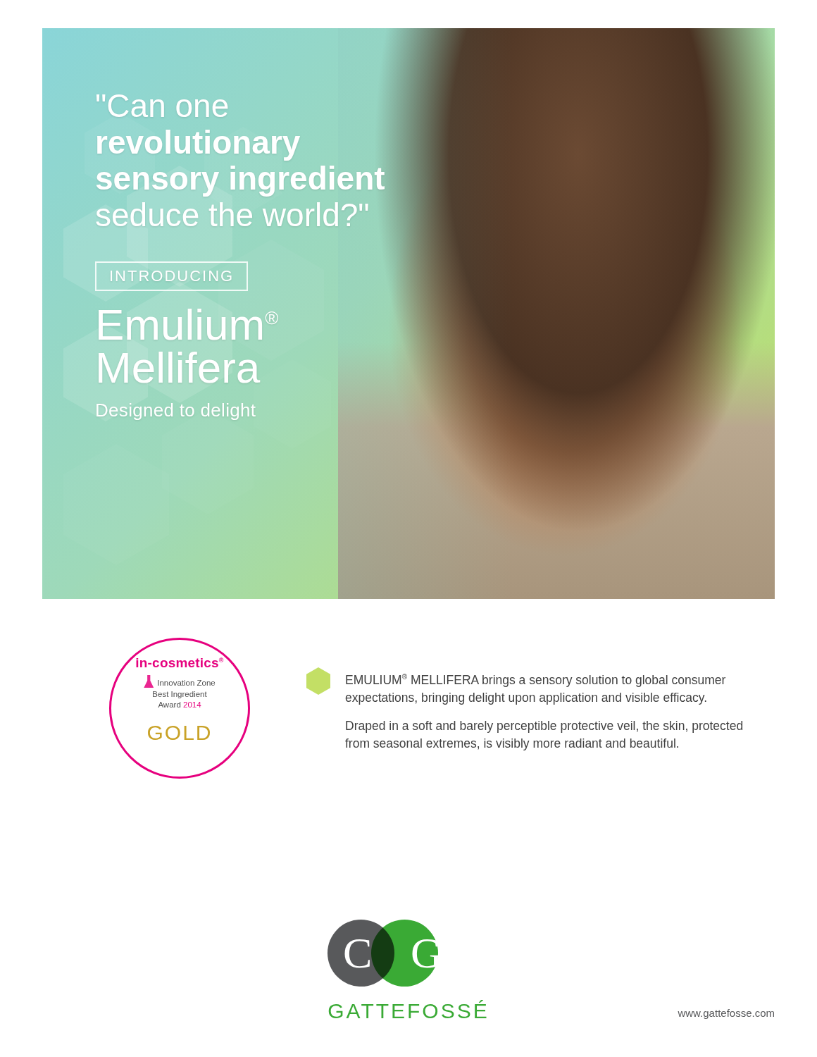"Can one revolutionary sensory ingredient seduce the world?"
INTRODUCING
Emulium® Mellifera
Designed to delight
in-cosmetics®
Innovation Zone
Best Ingredient
Award 2014
GOLD
EMULIUM® MELLIFERA brings a sensory solution to global consumer expectations, bringing delight upon application and visible efficacy.
Draped in a soft and barely perceptible protective veil, the skin, protected from seasonal extremes, is visibly more radiant and beautiful.
C G
GATTEFOSSÉ
www.gattefosse.com